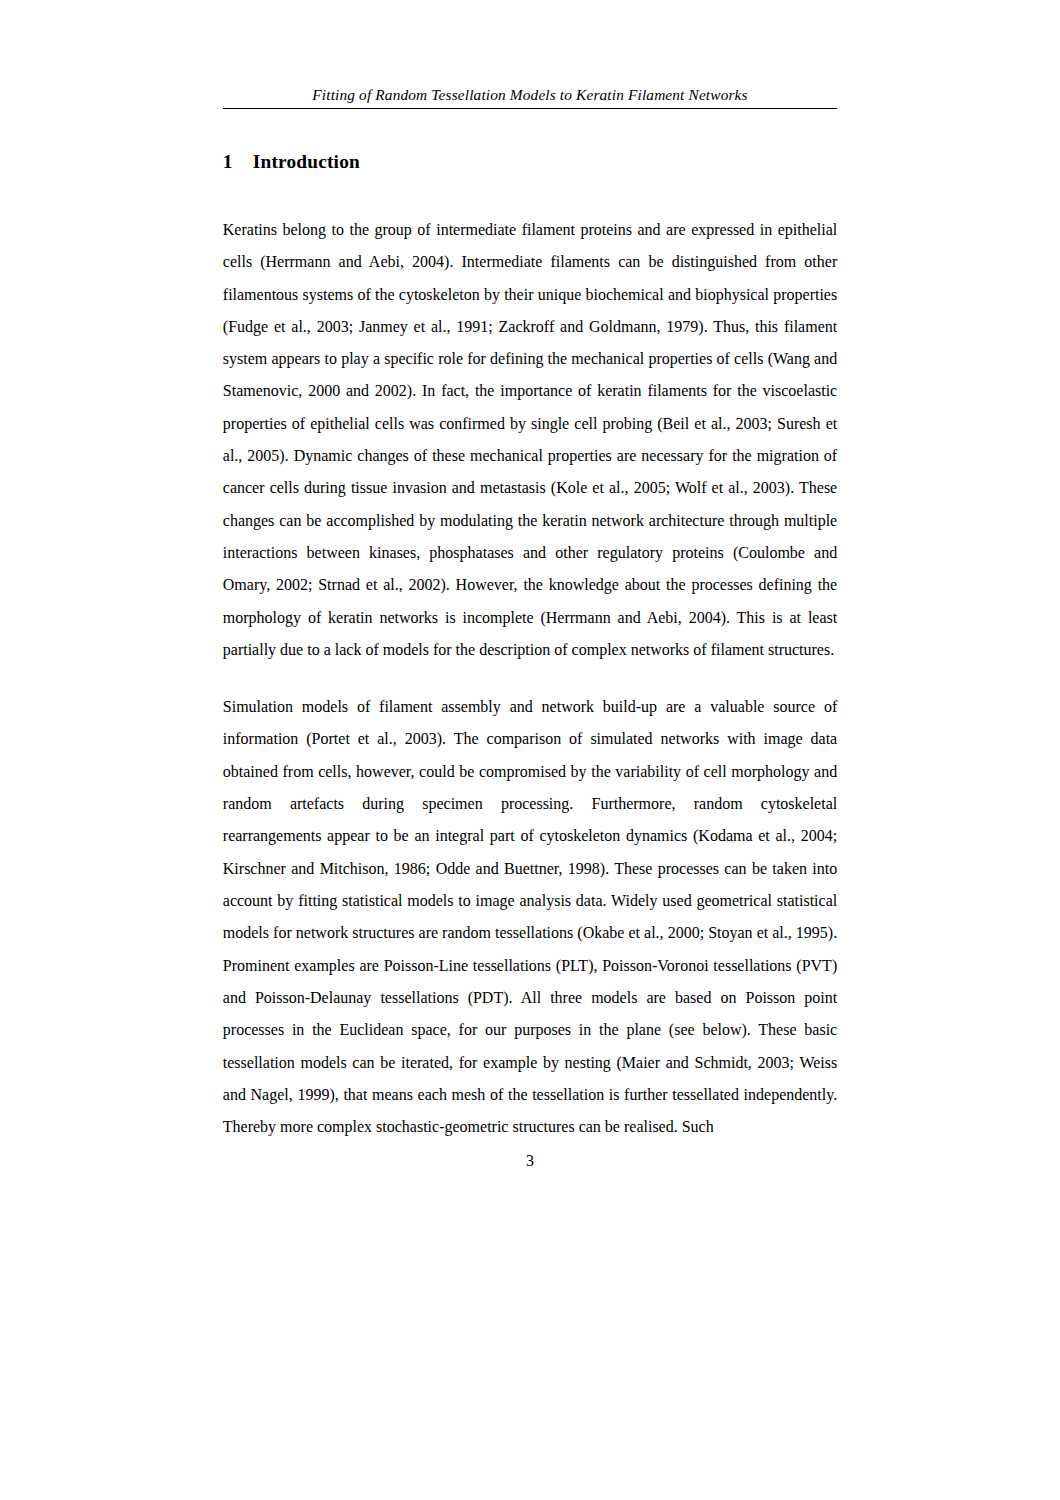Fitting of Random Tessellation Models to Keratin Filament Networks
1 Introduction
Keratins belong to the group of intermediate filament proteins and are expressed in epithelial cells (Herrmann and Aebi, 2004). Intermediate filaments can be distinguished from other filamentous systems of the cytoskeleton by their unique biochemical and biophysical properties (Fudge et al., 2003; Janmey et al., 1991; Zackroff and Goldmann, 1979). Thus, this filament system appears to play a specific role for defining the mechanical properties of cells (Wang and Stamenovic, 2000 and 2002). In fact, the importance of keratin filaments for the viscoelastic properties of epithelial cells was confirmed by single cell probing (Beil et al., 2003; Suresh et al., 2005). Dynamic changes of these mechanical properties are necessary for the migration of cancer cells during tissue invasion and metastasis (Kole et al., 2005; Wolf et al., 2003). These changes can be accomplished by modulating the keratin network architecture through multiple interactions between kinases, phosphatases and other regulatory proteins (Coulombe and Omary, 2002; Strnad et al., 2002). However, the knowledge about the processes defining the morphology of keratin networks is incomplete (Herrmann and Aebi, 2004). This is at least partially due to a lack of models for the description of complex networks of filament structures.
Simulation models of filament assembly and network build-up are a valuable source of information (Portet et al., 2003). The comparison of simulated networks with image data obtained from cells, however, could be compromised by the variability of cell morphology and random artefacts during specimen processing. Furthermore, random cytoskeletal rearrangements appear to be an integral part of cytoskeleton dynamics (Kodama et al., 2004; Kirschner and Mitchison, 1986; Odde and Buettner, 1998). These processes can be taken into account by fitting statistical models to image analysis data. Widely used geometrical statistical models for network structures are random tessellations (Okabe et al., 2000; Stoyan et al., 1995). Prominent examples are Poisson-Line tessellations (PLT), Poisson-Voronoi tessellations (PVT) and Poisson-Delaunay tessellations (PDT). All three models are based on Poisson point processes in the Euclidean space, for our purposes in the plane (see below). These basic tessellation models can be iterated, for example by nesting (Maier and Schmidt, 2003; Weiss and Nagel, 1999), that means each mesh of the tessellation is further tessellated independently. Thereby more complex stochastic-geometric structures can be realised. Such
3